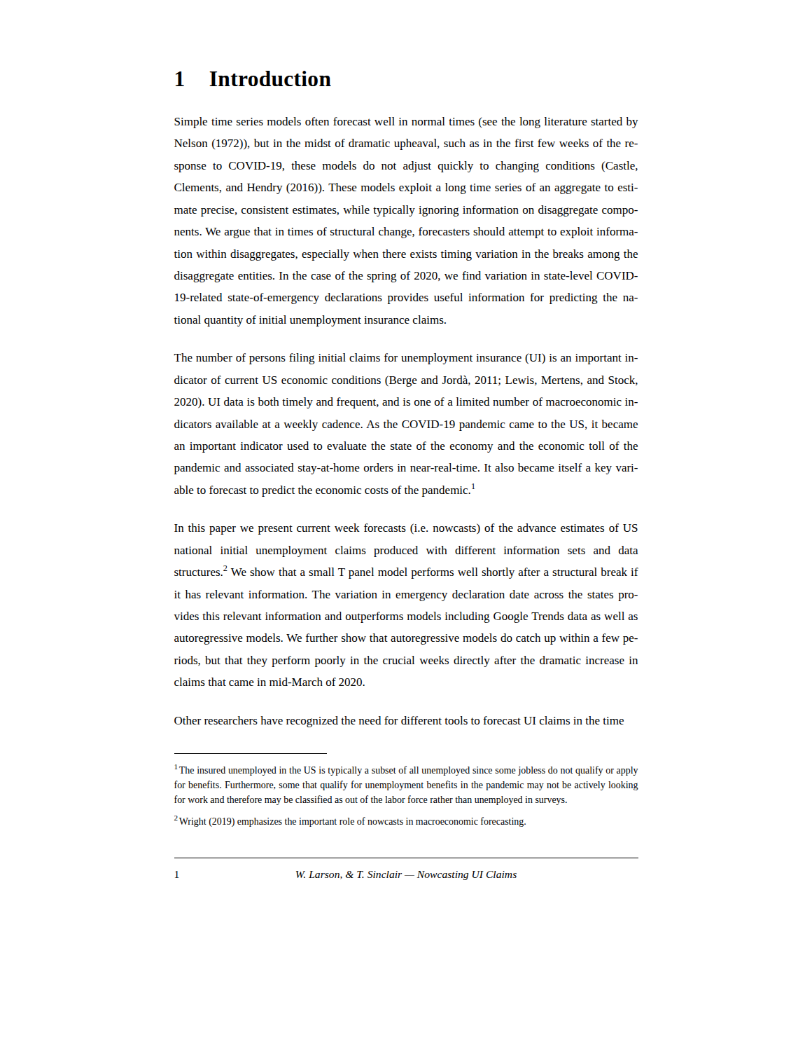1 Introduction
Simple time series models often forecast well in normal times (see the long literature started by Nelson (1972)), but in the midst of dramatic upheaval, such as in the first few weeks of the response to COVID-19, these models do not adjust quickly to changing conditions (Castle, Clements, and Hendry (2016)). These models exploit a long time series of an aggregate to estimate precise, consistent estimates, while typically ignoring information on disaggregate components. We argue that in times of structural change, forecasters should attempt to exploit information within disaggregates, especially when there exists timing variation in the breaks among the disaggregate entities. In the case of the spring of 2020, we find variation in state-level COVID-19-related state-of-emergency declarations provides useful information for predicting the national quantity of initial unemployment insurance claims.
The number of persons filing initial claims for unemployment insurance (UI) is an important indicator of current US economic conditions (Berge and Jordà, 2011; Lewis, Mertens, and Stock, 2020). UI data is both timely and frequent, and is one of a limited number of macroeconomic indicators available at a weekly cadence. As the COVID-19 pandemic came to the US, it became an important indicator used to evaluate the state of the economy and the economic toll of the pandemic and associated stay-at-home orders in near-real-time. It also became itself a key variable to forecast to predict the economic costs of the pandemic.1
In this paper we present current week forecasts (i.e. nowcasts) of the advance estimates of US national initial unemployment claims produced with different information sets and data structures.2 We show that a small T panel model performs well shortly after a structural break if it has relevant information. The variation in emergency declaration date across the states provides this relevant information and outperforms models including Google Trends data as well as autoregressive models. We further show that autoregressive models do catch up within a few periods, but that they perform poorly in the crucial weeks directly after the dramatic increase in claims that came in mid-March of 2020.
Other researchers have recognized the need for different tools to forecast UI claims in the time
1 The insured unemployed in the US is typically a subset of all unemployed since some jobless do not qualify or apply for benefits. Furthermore, some that qualify for unemployment benefits in the pandemic may not be actively looking for work and therefore may be classified as out of the labor force rather than unemployed in surveys.
2 Wright (2019) emphasizes the important role of nowcasts in macroeconomic forecasting.
1
W. Larson, & T. Sinclair — Nowcasting UI Claims